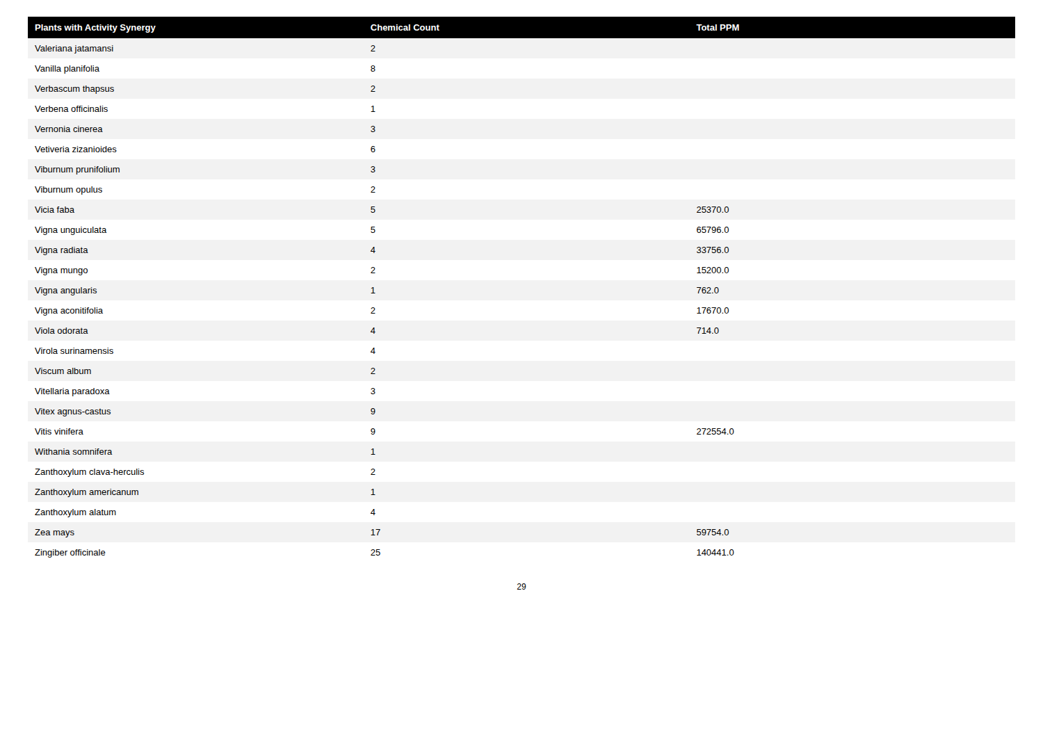| Plants with Activity Synergy | Chemical Count | Total PPM |
| --- | --- | --- |
| Valeriana jatamansi | 2 | |
| Vanilla planifolia | 8 | |
| Verbascum thapsus | 2 | |
| Verbena officinalis | 1 | |
| Vernonia cinerea | 3 | |
| Vetiveria zizanioides | 6 | |
| Viburnum prunifolium | 3 | |
| Viburnum opulus | 2 | |
| Vicia faba | 5 | 25370.0 |
| Vigna unguiculata | 5 | 65796.0 |
| Vigna radiata | 4 | 33756.0 |
| Vigna mungo | 2 | 15200.0 |
| Vigna angularis | 1 | 762.0 |
| Vigna aconitifolia | 2 | 17670.0 |
| Viola odorata | 4 | 714.0 |
| Virola surinamensis | 4 | |
| Viscum album | 2 | |
| Vitellaria paradoxa | 3 | |
| Vitex agnus-castus | 9 | |
| Vitis vinifera | 9 | 272554.0 |
| Withania somnifera | 1 | |
| Zanthoxylum clava-herculis | 2 | |
| Zanthoxylum americanum | 1 | |
| Zanthoxylum alatum | 4 | |
| Zea mays | 17 | 59754.0 |
| Zingiber officinale | 25 | 140441.0 |
29